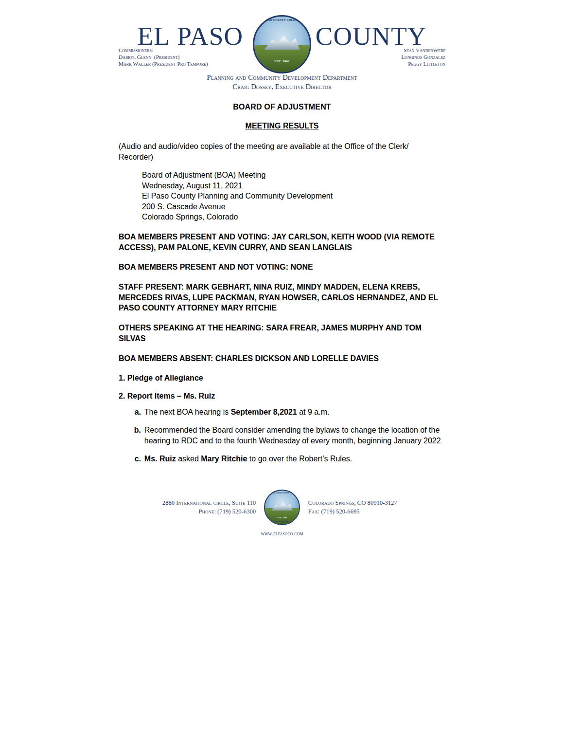EL PASO COUNTY
EL PASO COUNTY COLORADO
EST. 1861
Commissioners:
Darryl Glenn (President)
Mark Waller (President Pro Tempore)
Stan VanderWerf
Longinos Gonzalez
Peggy Littleton
Planning and Community Development Department
Craig Dossey, Executive Director
BOARD OF ADJUSTMENT
MEETING RESULTS
(Audio and audio/video copies of the meeting are available at the Office of the Clerk/ Recorder)
Board of Adjustment (BOA) Meeting
Wednesday, August 11, 2021
El Paso County Planning and Community Development
200 S. Cascade Avenue
Colorado Springs, Colorado
BOA MEMBERS PRESENT AND VOTING: JAY CARLSON, KEITH WOOD (VIA REMOTE ACCESS), PAM PALONE, KEVIN CURRY, AND SEAN LANGLAIS
BOA MEMBERS PRESENT AND NOT VOTING: NONE
STAFF PRESENT: MARK GEBHART, NINA RUIZ, MINDY MADDEN, ELENA KREBS, MERCEDES RIVAS, LUPE PACKMAN, RYAN HOWSER, CARLOS HERNANDEZ, AND EL PASO COUNTY ATTORNEY MARY RITCHIE
OTHERS SPEAKING AT THE HEARING: SARA FREAR, JAMES MURPHY AND TOM SILVAS
BOA MEMBERS ABSENT: CHARLES DICKSON AND LORELLE DAVIES
1. Pledge of Allegiance
2. Report Items – Ms. Ruiz
a. The next BOA hearing is September 8,2021 at 9 a.m.
b. Recommended the Board consider amending the bylaws to change the location of the hearing to RDC and to the fourth Wednesday of every month, beginning January 2022
c. Ms. Ruiz asked Mary Ritchie to go over the Robert’s Rules.
2880 International circle, Suite 110
Phone: (719) 520-6300
EL PASO COUNTY
EST. 1861
COLORADO
Colorado Springs, CO 80910-3127
Fax: (719) 520-6695
www.elpasoco.com